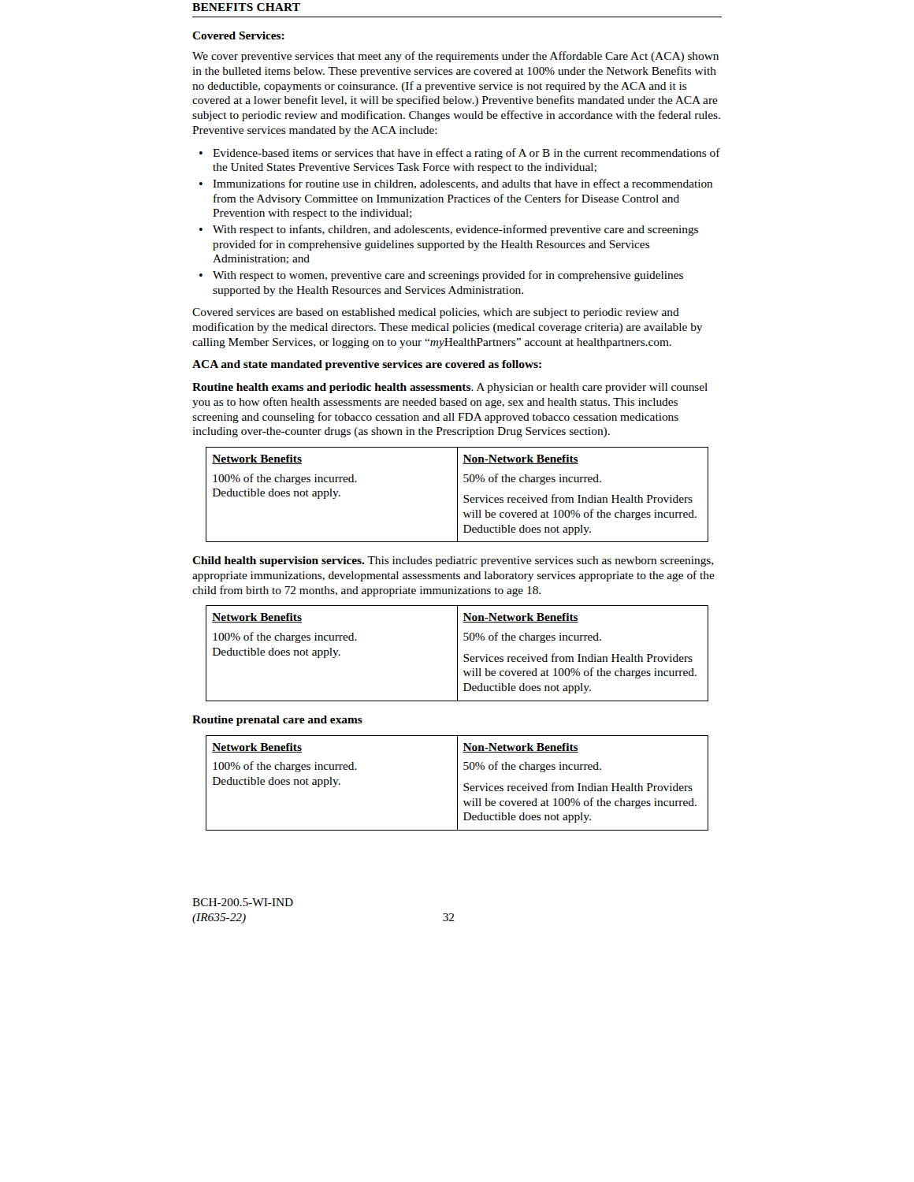BENEFITS CHART
Covered Services:
We cover preventive services that meet any of the requirements under the Affordable Care Act (ACA) shown in the bulleted items below. These preventive services are covered at 100% under the Network Benefits with no deductible, copayments or coinsurance. (If a preventive service is not required by the ACA and it is covered at a lower benefit level, it will be specified below.) Preventive benefits mandated under the ACA are subject to periodic review and modification. Changes would be effective in accordance with the federal rules. Preventive services mandated by the ACA include:
Evidence-based items or services that have in effect a rating of A or B in the current recommendations of the United States Preventive Services Task Force with respect to the individual;
Immunizations for routine use in children, adolescents, and adults that have in effect a recommendation from the Advisory Committee on Immunization Practices of the Centers for Disease Control and Prevention with respect to the individual;
With respect to infants, children, and adolescents, evidence-informed preventive care and screenings provided for in comprehensive guidelines supported by the Health Resources and Services Administration; and
With respect to women, preventive care and screenings provided for in comprehensive guidelines supported by the Health Resources and Services Administration.
Covered services are based on established medical policies, which are subject to periodic review and modification by the medical directors. These medical policies (medical coverage criteria) are available by calling Member Services, or logging on to your “my HealthPartners” account at healthpartners.com.
ACA and state mandated preventive services are covered as follows:
Routine health exams and periodic health assessments. A physician or health care provider will counsel you as to how often health assessments are needed based on age, sex and health status. This includes screening and counseling for tobacco cessation and all FDA approved tobacco cessation medications including over-the-counter drugs (as shown in the Prescription Drug Services section).
| Network Benefits 100% of the charges incurred. Deductible does not apply. | Non-Network Benefits 50% of the charges incurred. Services received from Indian Health Providers will be covered at 100% of the charges incurred. Deductible does not apply. |
Child health supervision services. This includes pediatric preventive services such as newborn screenings, appropriate immunizations, developmental assessments and laboratory services appropriate to the age of the child from birth to 72 months, and appropriate immunizations to age 18.
| Network Benefits 100% of the charges incurred. Deductible does not apply. | Non-Network Benefits 50% of the charges incurred. Services received from Indian Health Providers will be covered at 100% of the charges incurred. Deductible does not apply. |
Routine prenatal care and exams
| Network Benefits 100% of the charges incurred. Deductible does not apply. | Non-Network Benefits 50% of the charges incurred. Services received from Indian Health Providers will be covered at 100% of the charges incurred. Deductible does not apply. |
BCH-200.5-WI-IND
(IR635-22) 32